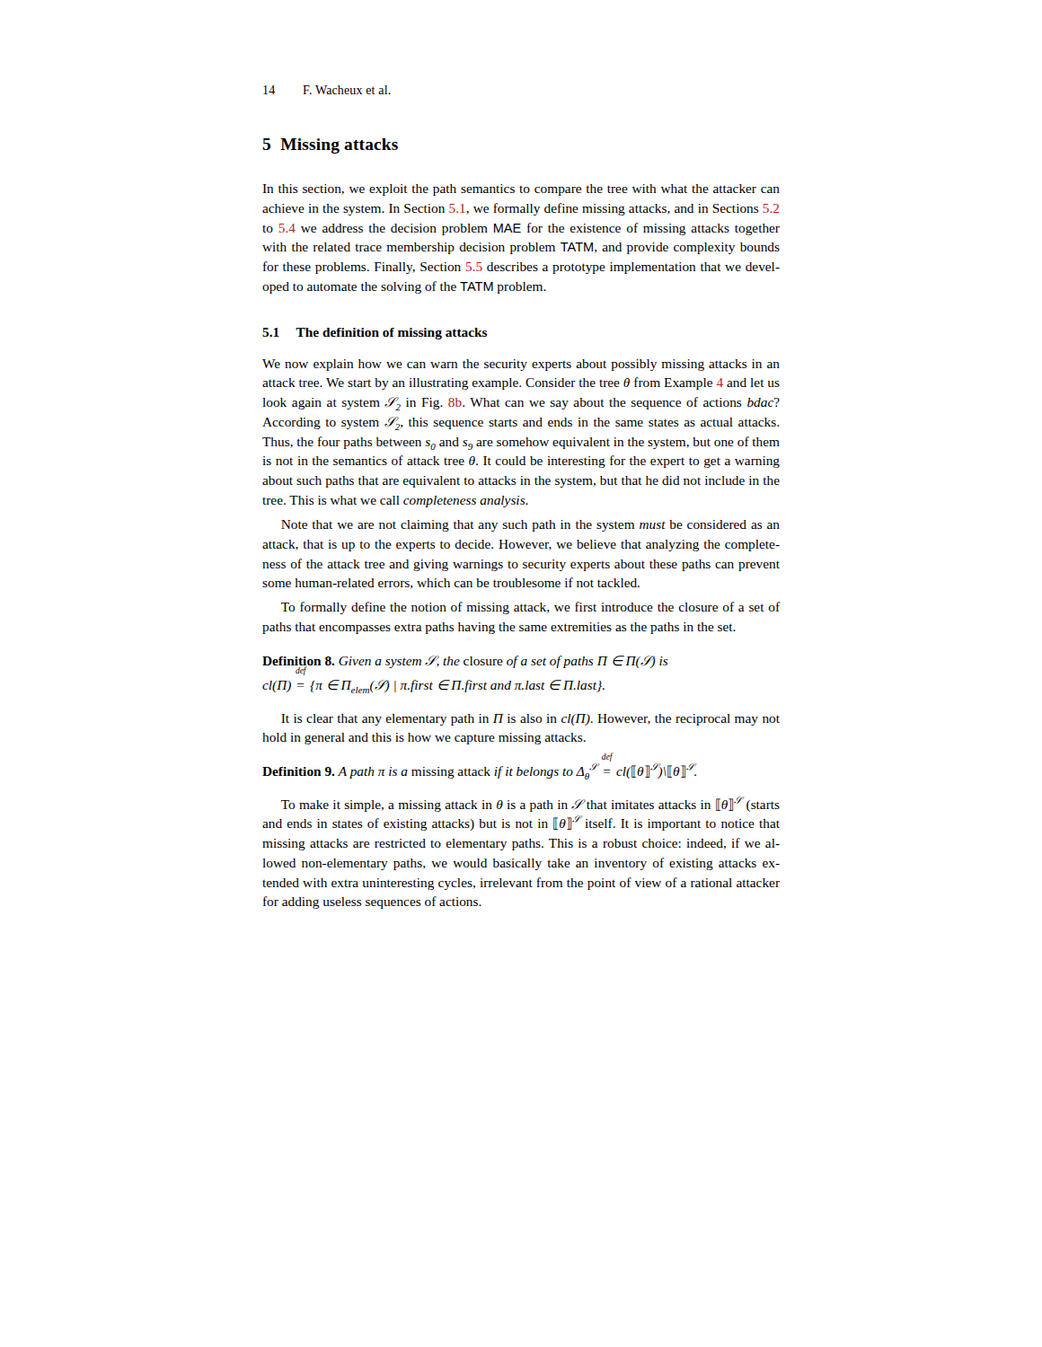14 F. Wacheux et al.
5 Missing attacks
In this section, we exploit the path semantics to compare the tree with what the attacker can achieve in the system. In Section 5.1, we formally define missing attacks, and in Sections 5.2 to 5.4 we address the decision problem MAE for the existence of missing attacks together with the related trace membership decision problem TATM, and provide complexity bounds for these problems. Finally, Section 5.5 describes a prototype implementation that we developed to automate the solving of the TATM problem.
5.1 The definition of missing attacks
We now explain how we can warn the security experts about possibly missing attacks in an attack tree. We start by an illustrating example. Consider the tree θ from Example 4 and let us look again at system 𝒮2 in Fig. 8b. What can we say about the sequence of actions bdac? According to system 𝒮2, this sequence starts and ends in the same states as actual attacks. Thus, the four paths between s0 and s9 are somehow equivalent in the system, but one of them is not in the semantics of attack tree θ. It could be interesting for the expert to get a warning about such paths that are equivalent to attacks in the system, but that he did not include in the tree. This is what we call completeness analysis.
Note that we are not claiming that any such path in the system must be considered as an attack, that is up to the experts to decide. However, we believe that analyzing the completeness of the attack tree and giving warnings to security experts about these paths can prevent some human-related errors, which can be troublesome if not tackled.
To formally define the notion of missing attack, we first introduce the closure of a set of paths that encompasses extra paths having the same extremities as the paths in the set.
Definition 8. Given a system 𝒮, the closure of a set of paths Π ∈ Π(𝒮) is
cl(Π) def={π ∈ Πelem(𝒮) | π.first ∈ Π.first and π.last ∈ Π.last}.
It is clear that any elementary path in Π is also in cl(Π). However, the reciprocal may not hold in general and this is how we capture missing attacks.
Definition 9. A path π is a missing attack if it belongs to Δθ𝒮 def=cl(⟦θ⟧𝒮)\⟦θ⟧𝒮.
To make it simple, a missing attack in θ is a path in 𝒮 that imitates attacks in ⟦θ⟧𝒮 (starts and ends in states of existing attacks) but is not in ⟦θ⟧𝒮 itself. It is important to notice that missing attacks are restricted to elementary paths. This is a robust choice: indeed, if we allowed non-elementary paths, we would basically take an inventory of existing attacks extended with extra uninteresting cycles, irrelevant from the point of view of a rational attacker for adding useless sequences of actions.